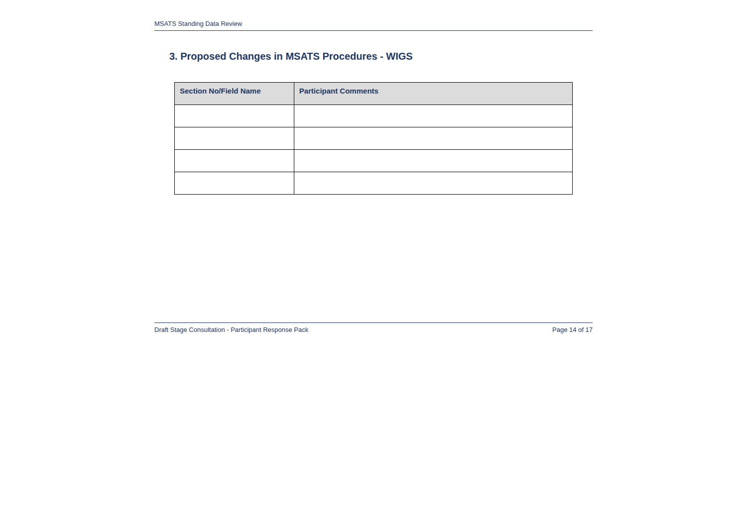MSATS Standing Data Review
3. Proposed Changes in MSATS Procedures - WIGS
| Section No/Field Name | Participant Comments |
| --- | --- |
Draft Stage Consultation - Participant Response Pack Page 14 of 17